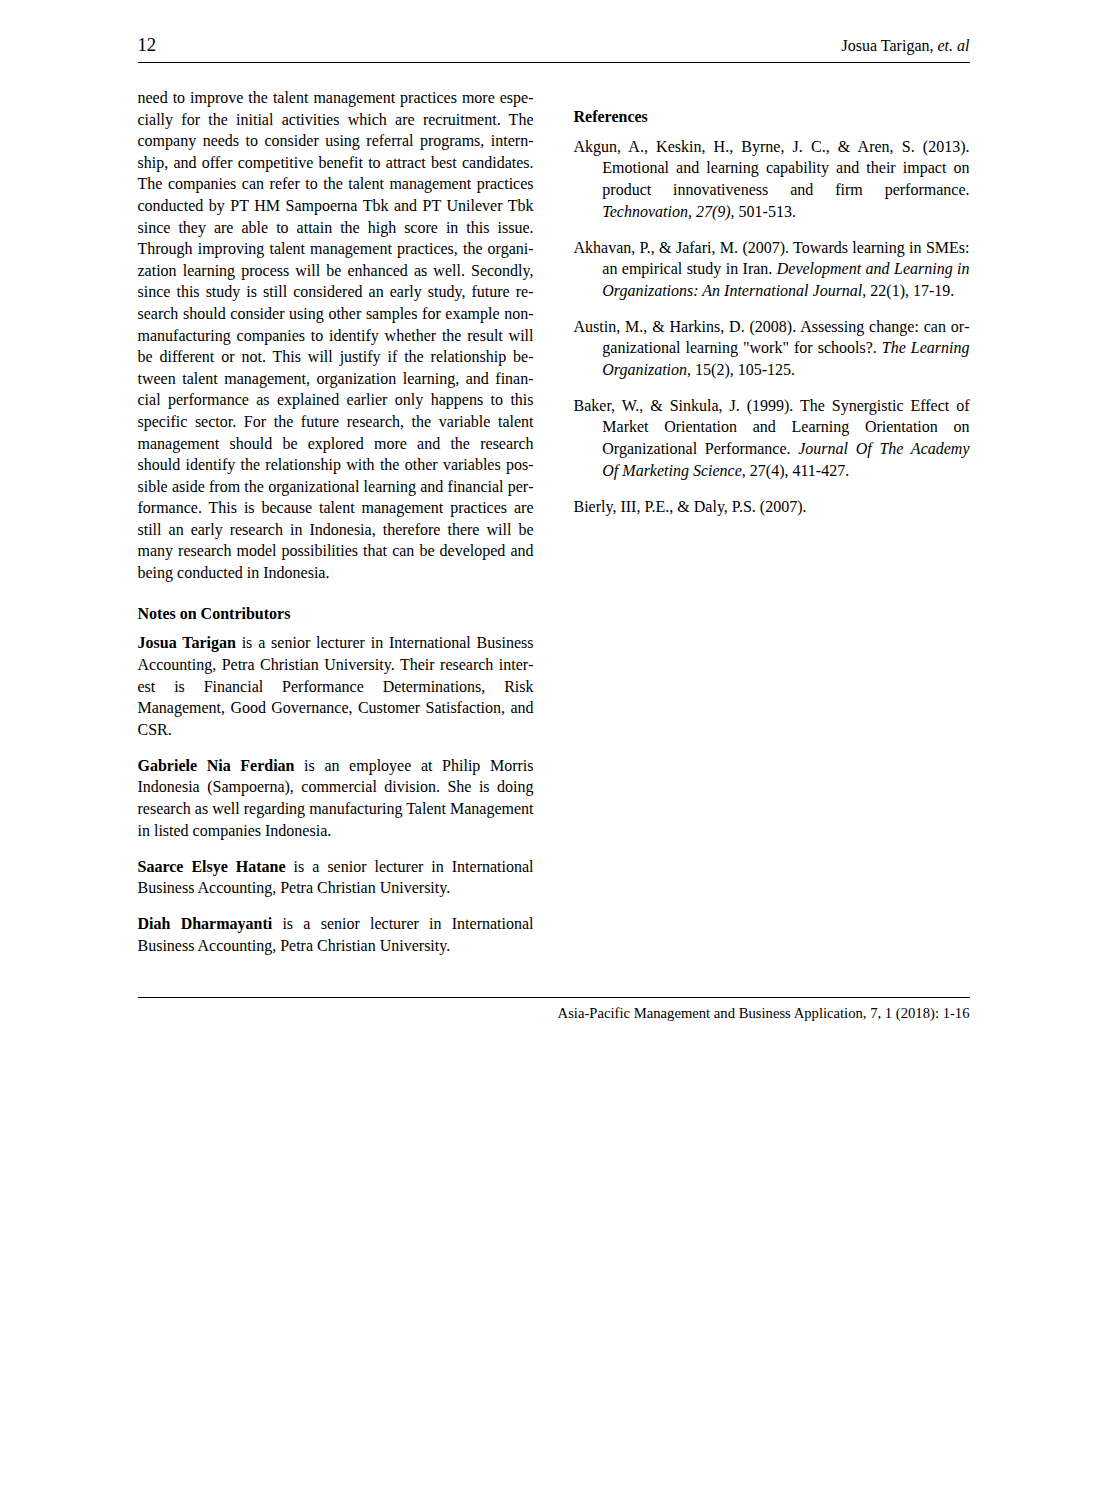12
Josua Tarigan, et. al
need to improve the talent management practices more especially for the initial activities which are recruitment. The company needs to consider using referral programs, internship, and offer competitive benefit to attract best candidates. The companies can refer to the talent management practices conducted by PT HM Sampoerna Tbk and PT Unilever Tbk since they are able to attain the high score in this issue. Through improving talent management practices, the organization learning process will be enhanced as well. Secondly, since this study is still considered an early study, future research should consider using other samples for example non-manufacturing companies to identify whether the result will be different or not. This will justify if the relationship between talent management, organization learning, and financial performance as explained earlier only happens to this specific sector. For the future research, the variable talent management should be explored more and the research should identify the relationship with the other variables possible aside from the organizational learning and financial performance. This is because talent management practices are still an early research in Indonesia, therefore there will be many research model possibilities that can be developed and being conducted in Indonesia.
Notes on Contributors
Josua Tarigan is a senior lecturer in International Business Accounting, Petra Christian University. Their research interest is Financial Performance Determinations, Risk Management, Good Governance, Customer Satisfaction, and CSR.
Gabriele Nia Ferdian is an employee at Philip Morris Indonesia (Sampoerna), commercial division. She is doing research as well regarding manufacturing Talent Management in listed companies Indonesia.
Saarce Elsye Hatane is a senior lecturer in International Business Accounting, Petra Christian University.
Diah Dharmayanti is a senior lecturer in International Business Accounting, Petra Christian University.
References
Akgun, A., Keskin, H., Byrne, J. C., & Aren, S. (2013). Emotional and learning capability and their impact on product innovativeness and firm performance. Technovation, 27(9), 501-513.
Akhavan, P., & Jafari, M. (2007). Towards learning in SMEs: an empirical study in Iran. Development and Learning in Organizations: An International Journal, 22(1), 17-19.
Austin, M., & Harkins, D. (2008). Assessing change: can organizational learning "work" for schools?. The Learning Organization, 15(2), 105-125.
Baker, W., & Sinkula, J. (1999). The Synergistic Effect of Market Orientation and Learning Orientation on Organizational Performance. Journal Of The Academy Of Marketing Science, 27(4), 411-427.
Bierly, III, P.E., & Daly, P.S. (2007).
Asia-Pacific Management and Business Application, 7, 1 (2018): 1-16